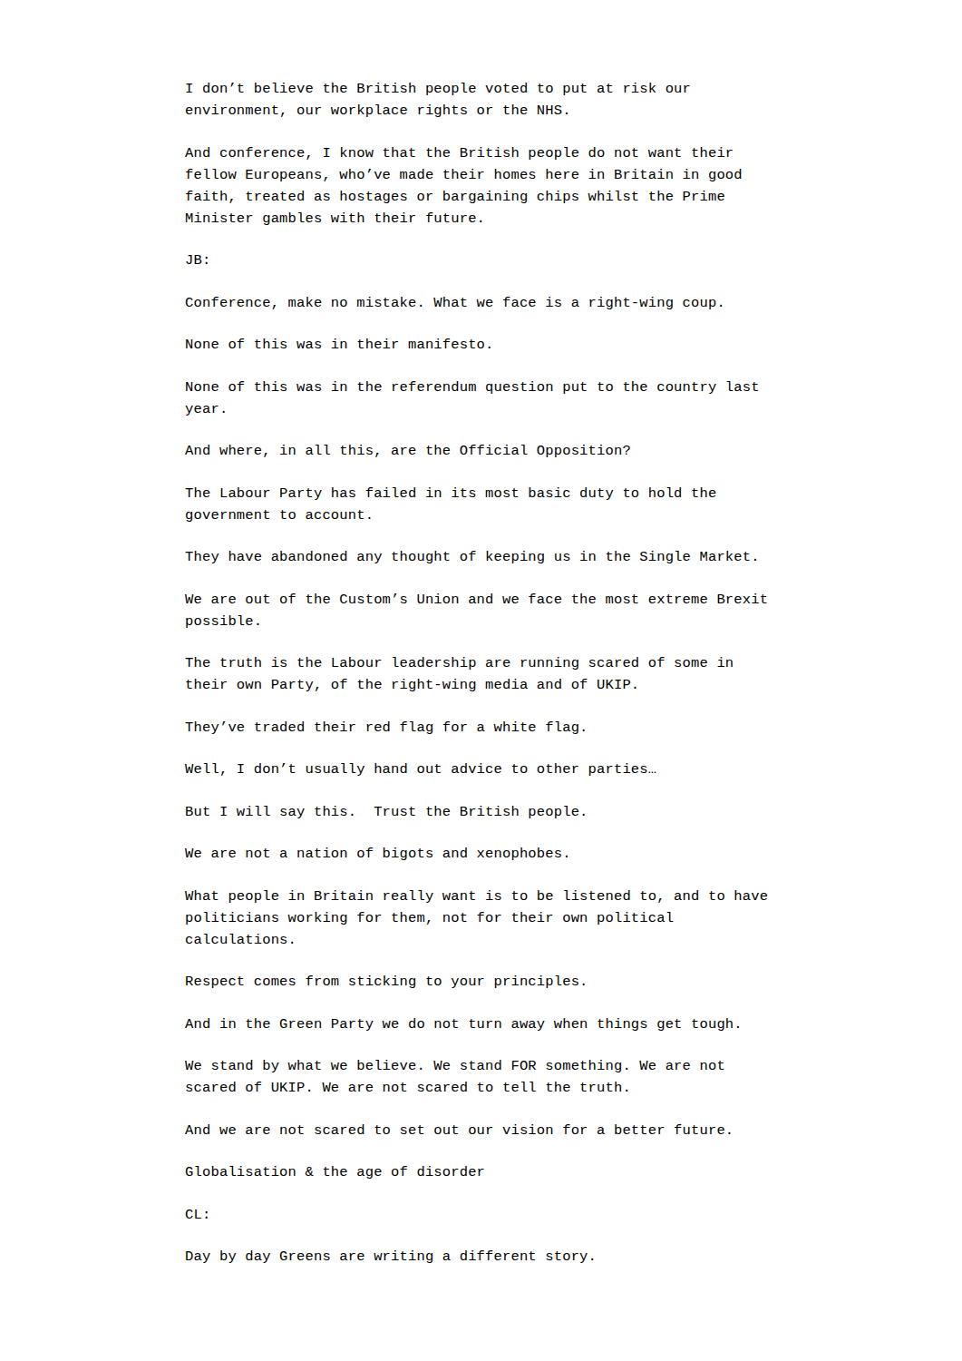I don’t believe the British people voted to put at risk our environment, our workplace rights or the NHS.
And conference, I know that the British people do not want their fellow Europeans, who’ve made their homes here in Britain in good faith, treated as hostages or bargaining chips whilst the Prime Minister gambles with their future.
JB:
Conference, make no mistake. What we face is a right-wing coup.
None of this was in their manifesto.
None of this was in the referendum question put to the country last year.
And where, in all this, are the Official Opposition?
The Labour Party has failed in its most basic duty to hold the government to account.
They have abandoned any thought of keeping us in the Single Market.
We are out of the Custom’s Union and we face the most extreme Brexit possible.
The truth is the Labour leadership are running scared of some in their own Party, of the right-wing media and of UKIP.
They’ve traded their red flag for a white flag.
Well, I don’t usually hand out advice to other parties…
But I will say this. Trust the British people.
We are not a nation of bigots and xenophobes.
What people in Britain really want is to be listened to, and to have politicians working for them, not for their own political calculations.
Respect comes from sticking to your principles.
And in the Green Party we do not turn away when things get tough.
We stand by what we believe. We stand FOR something. We are not scared of UKIP. We are not scared to tell the truth.
And we are not scared to set out our vision for a better future.
Globalisation & the age of disorder
CL:
Day by day Greens are writing a different story.